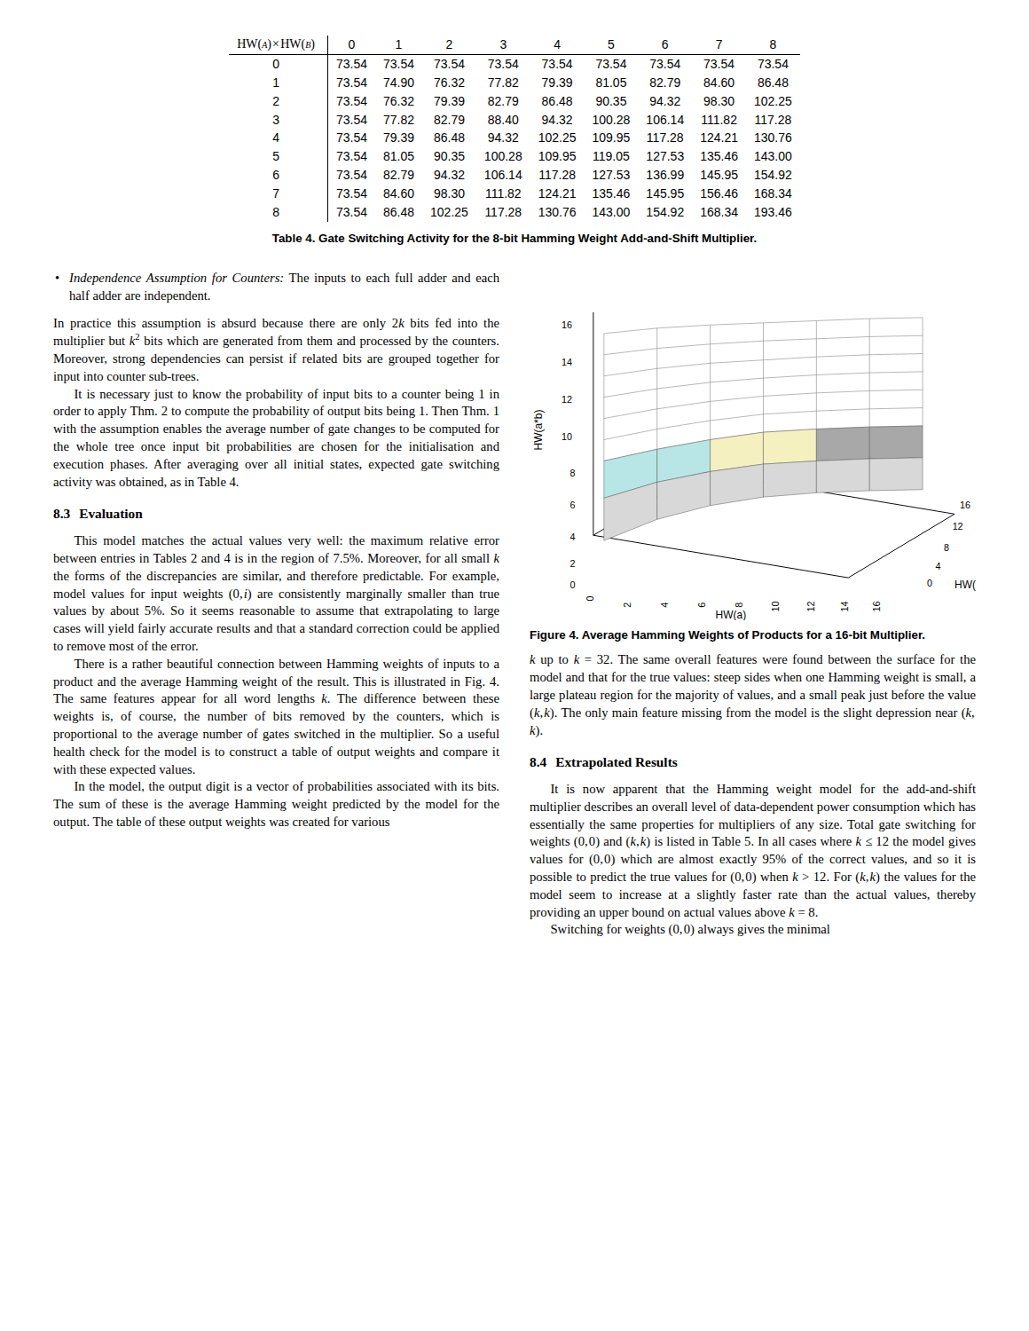| HW( a ) × HW( b ) | 0 | 1 | 2 | 3 | 4 | 5 | 6 | 7 | 8 |
| --- | --- | --- | --- | --- | --- | --- | --- | --- | --- |
| 0 | 73.54 | 73.54 | 73.54 | 73.54 | 73.54 | 73.54 | 73.54 | 73.54 | 73.54 |
| 1 | 73.54 | 74.90 | 76.32 | 77.82 | 79.39 | 81.05 | 82.79 | 84.60 | 86.48 |
| 2 | 73.54 | 76.32 | 79.39 | 82.79 | 86.48 | 90.35 | 94.32 | 98.30 | 102.25 |
| 3 | 73.54 | 77.82 | 82.79 | 88.40 | 94.32 | 100.28 | 106.14 | 111.82 | 117.28 |
| 4 | 73.54 | 79.39 | 86.48 | 94.32 | 102.25 | 109.95 | 117.28 | 124.21 | 130.76 |
| 5 | 73.54 | 81.05 | 90.35 | 100.28 | 109.95 | 119.05 | 127.53 | 135.46 | 143.00 |
| 6 | 73.54 | 82.79 | 94.32 | 106.14 | 117.28 | 127.53 | 136.99 | 145.95 | 154.92 |
| 7 | 73.54 | 84.60 | 98.30 | 111.82 | 124.21 | 135.46 | 145.95 | 156.46 | 168.34 |
| 8 | 73.54 | 86.48 | 102.25 | 117.28 | 130.76 | 143.00 | 154.92 | 168.34 | 193.46 |
Table 4. Gate Switching Activity for the 8-bit Hamming Weight Add-and-Shift Multiplier.
Independence Assumption for Counters: The inputs to each full adder and each half adder are independent.
In practice this assumption is absurd because there are only 2k bits fed into the multiplier but k2 bits which are generated from them and processed by the counters. Moreover, strong dependencies can persist if related bits are grouped together for input into counter sub-trees.
It is necessary just to know the probability of input bits to a counter being 1 in order to apply Thm. 2 to compute the probability of output bits being 1. Then Thm. 1 with the assumption enables the average number of gate changes to be computed for the whole tree once input bit probabilities are chosen for the initialisation and execution phases. After averaging over all initial states, expected gate switching activity was obtained, as in Table 4.
8.3 Evaluation
This model matches the actual values very well: the maximum relative error between entries in Tables 2 and 4 is in the region of 7.5%. Moreover, for all small k the forms of the discrepancies are similar, and therefore predictable. For example, model values for input weights (0, i) are consistently marginally smaller than true values by about 5%. So it seems reasonable to assume that extrapolating to large cases will yield fairly accurate results and that a standard correction could be applied to remove most of the error.
There is a rather beautiful connection between Hamming weights of inputs to a product and the average Hamming weight of the result. This is illustrated in Fig. 4. The same features appear for all word lengths k. The difference between these weights is, of course, the number of bits removed by the counters, which is proportional to the average number of gates switched in the multiplier. So a useful health check for the model is to construct a table of output weights and compare it with these expected values.
In the model, the output digit is a vector of probabilities associated with its bits. The sum of these is the average Hamming weight predicted by the model for the output. The table of these output weights was created for various
Figure 4. Average Hamming Weights of Products for a 16-bit Multiplier.
k up to k = 32. The same overall features were found between the surface for the model and that for the true values: steep sides when one Hamming weight is small, a large plateau region for the majority of values, and a small peak just before the value (k, k). The only main feature missing from the model is the slight depression near (k, k).
8.4 Extrapolated Results
It is now apparent that the Hamming weight model for the add-and-shift multiplier describes an overall level of data-dependent power consumption which has essentially the same properties for multipliers of any size. Total gate switching for weights (0, 0) and (k, k) is listed in Table 5. In all cases where k ≤ 12 the model gives values for (0, 0) which are almost exactly 95% of the correct values, and so it is possible to predict the true values for (0, 0) when k > 12. For (k, k) the values for the model seem to increase at a slightly faster rate than the actual values, thereby providing an upper bound on actual values above k = 8.
Switching for weights (0, 0) always gives the minimal